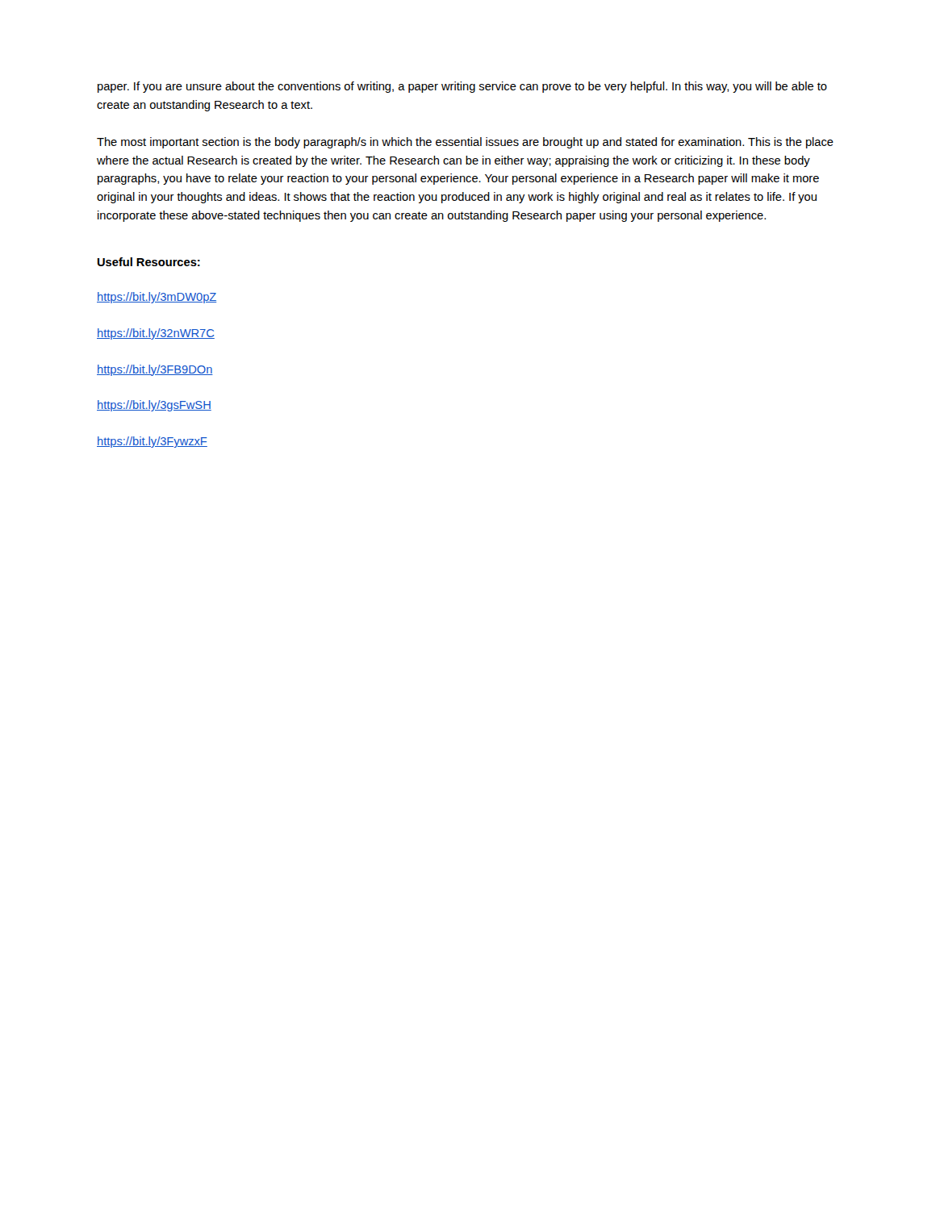paper. If you are unsure about the conventions of writing, a paper writing service can prove to be very helpful. In this way, you will be able to create an outstanding Research to a text.
The most important section is the body paragraph/s in which the essential issues are brought up and stated for examination. This is the place where the actual Research is created by the writer. The Research can be in either way; appraising the work or criticizing it. In these body paragraphs, you have to relate your reaction to your personal experience. Your personal experience in a Research paper will make it more original in your thoughts and ideas. It shows that the reaction you produced in any work is highly original and real as it relates to life. If you incorporate these above-stated techniques then you can create an outstanding Research paper using your personal experience.
Useful Resources:
https://bit.ly/3mDW0pZ
https://bit.ly/32nWR7C
https://bit.ly/3FB9DOn
https://bit.ly/3gsFwSH
https://bit.ly/3FywzxF